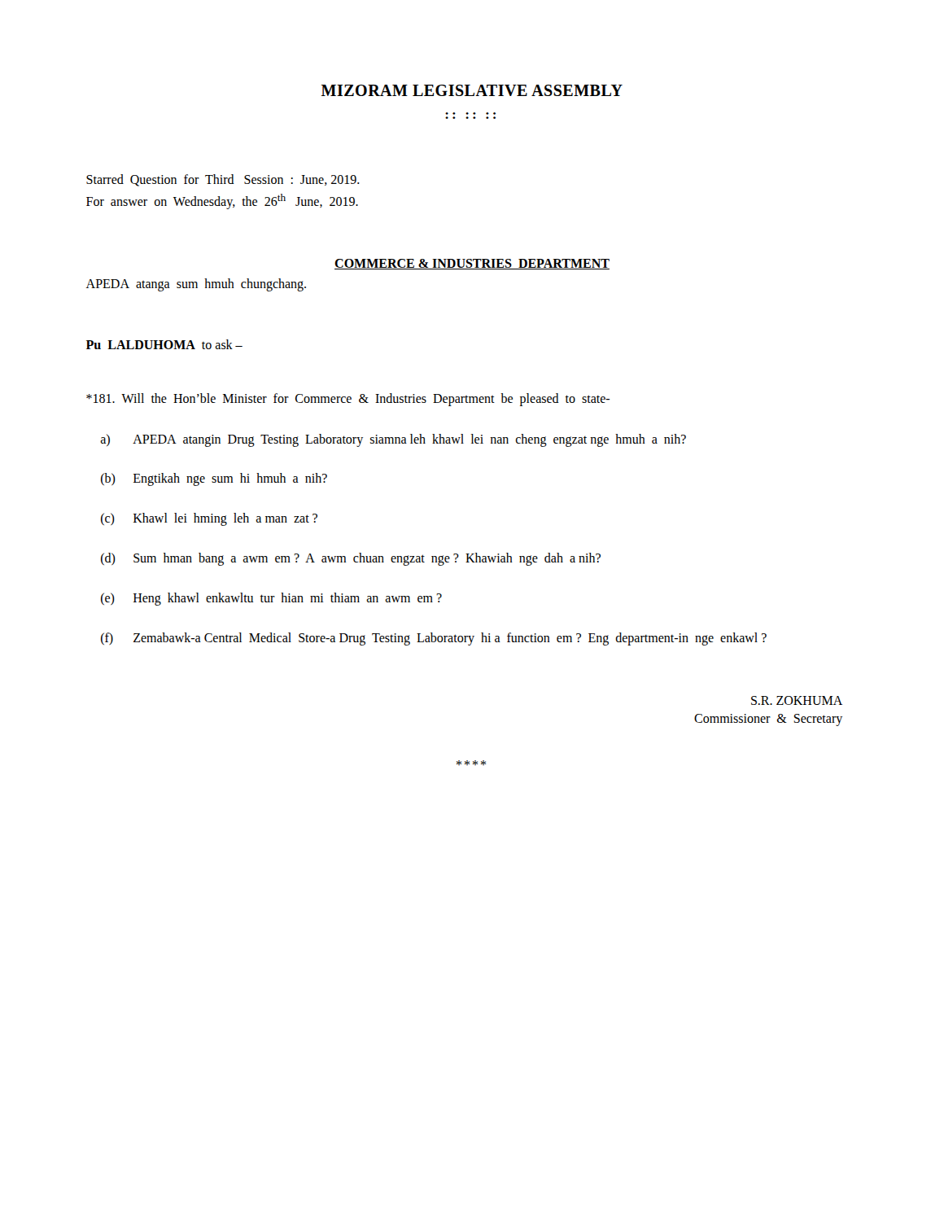MIZORAM LEGISLATIVE ASSEMBLY
:: :: ::
Starred Question for Third Session : June, 2019.
For answer on Wednesday, the 26th June, 2019.
COMMERCE & INDUSTRIES DEPARTMENT
APEDA atanga sum hmuh chungchang.
Pu LALDUHOMA to ask –
*181. Will the Hon’ble Minister for Commerce & Industries Department be pleased to state-
a) APEDA atangin Drug Testing Laboratory siamna leh khawl lei nan cheng engzat nge hmuh a nih?
(b) Engtikah nge sum hi hmuh a nih?
(c) Khawl lei hming leh a man zat ?
(d) Sum hman bang a awm em ? A awm chuan engzat nge ? Khawiah nge dah a nih?
(e) Heng khawl enkawltu tur hian mi thiam an awm em ?
(f) Zemabawk-a Central Medical Store-a Drug Testing Laboratory hi a function em ? Eng department-in nge enkawl ?
S.R. ZOKHUMA Commissioner & Secretary
****